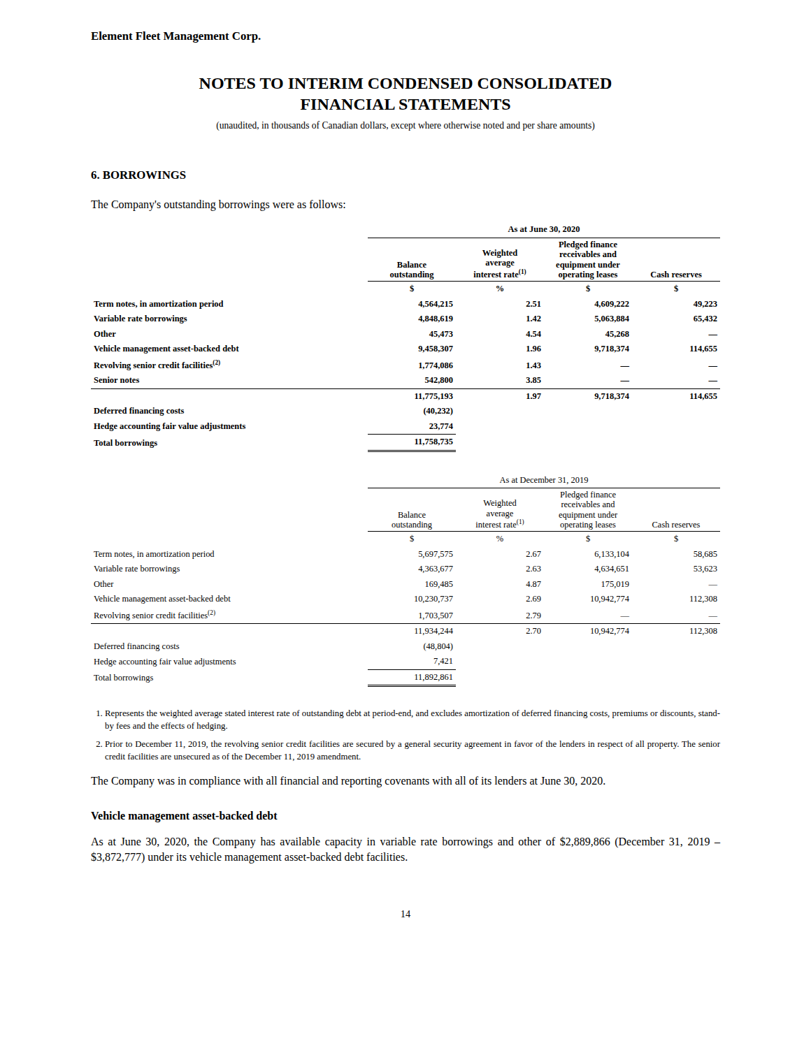Element Fleet Management Corp.
NOTES TO INTERIM CONDENSED CONSOLIDATED
FINANCIAL STATEMENTS
(unaudited, in thousands of Canadian dollars, except where otherwise noted and per share amounts)
6. BORROWINGS
The Company's outstanding borrowings were as follows:
| | As at June 30, 2020 |
| --- | --- |
| | Balance outstanding | Weighted average interest rate (1) | Pledged finance receivables and equipment under operating leases | Cash reserves |
| | $ | % | $ | $ |
| Term notes, in amortization period | 4,564,215 | 2.51 | 4,609,222 | 49,223 |
| Variable rate borrowings | 4,848,619 | 1.42 | 5,063,884 | 65,432 |
| Other | 45,473 | 4.54 | 45,268 | — |
| Vehicle management asset-backed debt | 9,458,307 | 1.96 | 9,718,374 | 114,655 |
| Revolving senior credit facilities (2) | 1,774,086 | 1.43 | — | — |
| Senior notes | 542,800 | 3.85 | — | — |
| | 11,775,193 | 1.97 | 9,718,374 | 114,655 |
| Deferred financing costs | (40,232) | | | |
| Hedge accounting fair value adjustments | 23,774 | | | |
| Total borrowings | 11,758,735 | | | |
| | As at December 31, 2019 |
| --- | --- |
| | Balance outstanding | Weighted average interest rate (1) | Pledged finance receivables and equipment under operating leases | Cash reserves |
| | $ | % | $ | $ |
| Term notes, in amortization period | 5,697,575 | 2.67 | 6,133,104 | 58,685 |
| Variable rate borrowings | 4,363,677 | 2.63 | 4,634,651 | 53,623 |
| Other | 169,485 | 4.87 | 175,019 | — |
| Vehicle management asset-backed debt | 10,230,737 | 2.69 | 10,942,774 | 112,308 |
| Revolving senior credit facilities (2) | 1,703,507 | 2.79 | — | — |
| | 11,934,244 | 2.70 | 10,942,774 | 112,308 |
| Deferred financing costs | (48,804) | | | |
| Hedge accounting fair value adjustments | 7,421 | | | |
| Total borrowings | 11,892,861 | | | |
Represents the weighted average stated interest rate of outstanding debt at period-end, and excludes amortization of deferred financing costs, premiums or discounts, stand-by fees and the effects of hedging.
Prior to December 11, 2019, the revolving senior credit facilities are secured by a general security agreement in favor of the lenders in respect of all property. The senior credit facilities are unsecured as of the December 11, 2019 amendment.
The Company was in compliance with all financial and reporting covenants with all of its lenders at June 30, 2020.
Vehicle management asset-backed debt
As at June 30, 2020, the Company has available capacity in variable rate borrowings and other of $2,889,866 (December 31, 2019 – $3,872,777) under its vehicle management asset-backed debt facilities.
14